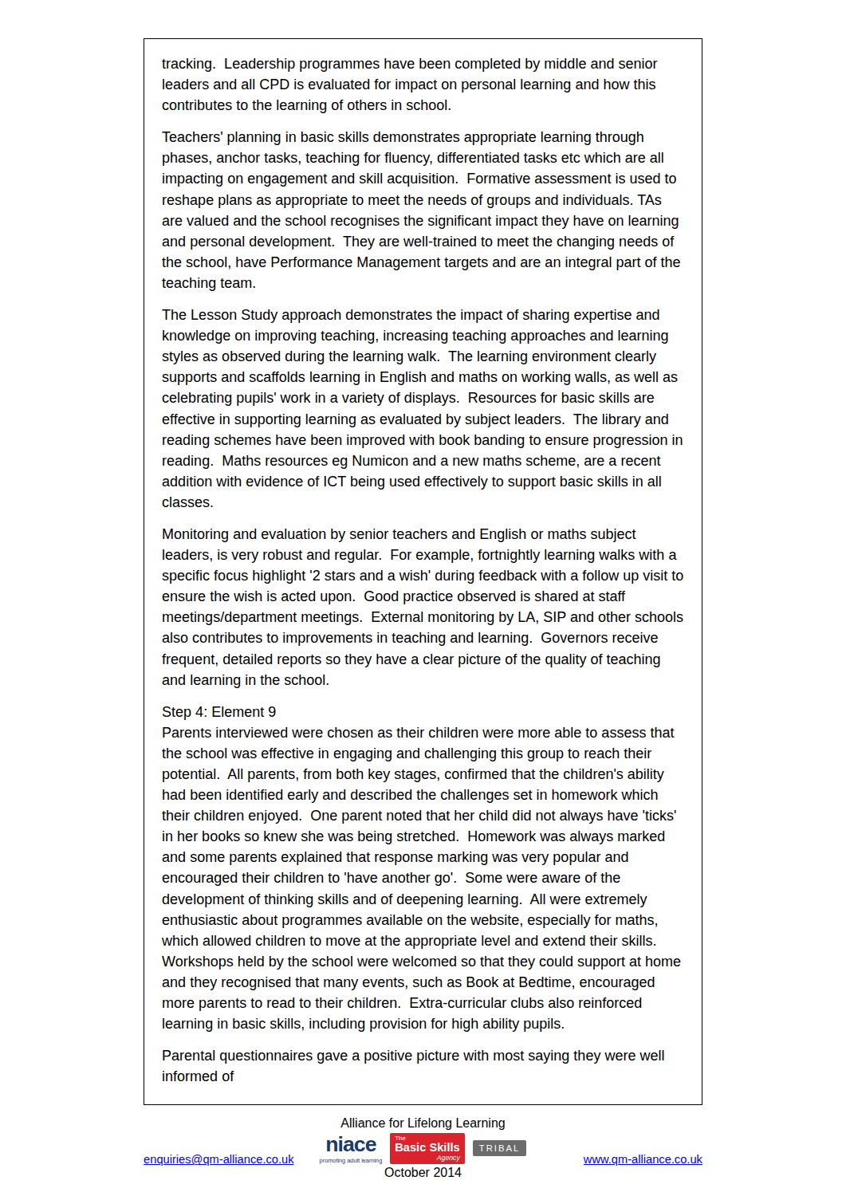tracking. Leadership programmes have been completed by middle and senior leaders and all CPD is evaluated for impact on personal learning and how this contributes to the learning of others in school.
Teachers' planning in basic skills demonstrates appropriate learning through phases, anchor tasks, teaching for fluency, differentiated tasks etc which are all impacting on engagement and skill acquisition. Formative assessment is used to reshape plans as appropriate to meet the needs of groups and individuals. TAs are valued and the school recognises the significant impact they have on learning and personal development. They are well-trained to meet the changing needs of the school, have Performance Management targets and are an integral part of the teaching team.
The Lesson Study approach demonstrates the impact of sharing expertise and knowledge on improving teaching, increasing teaching approaches and learning styles as observed during the learning walk. The learning environment clearly supports and scaffolds learning in English and maths on working walls, as well as celebrating pupils' work in a variety of displays. Resources for basic skills are effective in supporting learning as evaluated by subject leaders. The library and reading schemes have been improved with book banding to ensure progression in reading. Maths resources eg Numicon and a new maths scheme, are a recent addition with evidence of ICT being used effectively to support basic skills in all classes.
Monitoring and evaluation by senior teachers and English or maths subject leaders, is very robust and regular. For example, fortnightly learning walks with a specific focus highlight '2 stars and a wish' during feedback with a follow up visit to ensure the wish is acted upon. Good practice observed is shared at staff meetings/department meetings. External monitoring by LA, SIP and other schools also contributes to improvements in teaching and learning. Governors receive frequent, detailed reports so they have a clear picture of the quality of teaching and learning in the school.
Step 4: Element 9
Parents interviewed were chosen as their children were more able to assess that the school was effective in engaging and challenging this group to reach their potential. All parents, from both key stages, confirmed that the children's ability had been identified early and described the challenges set in homework which their children enjoyed. One parent noted that her child did not always have 'ticks' in her books so knew she was being stretched. Homework was always marked and some parents explained that response marking was very popular and encouraged their children to 'have another go'. Some were aware of the development of thinking skills and of deepening learning. All were extremely enthusiastic about programmes available on the website, especially for maths, which allowed children to move at the appropriate level and extend their skills. Workshops held by the school were welcomed so that they could support at home and they recognised that many events, such as Book at Bedtime, encouraged more parents to read to their children. Extra-curricular clubs also reinforced learning in basic skills, including provision for high ability pupils.
Parental questionnaires gave a positive picture with most saying they were well informed of
Alliance for Lifelong Learning
niacepromoting adult learning
The Basic SkillsAgency
TRIBAL
enquiries@qm-alliance.co.uk
www.qm-alliance.co.uk
October 2014